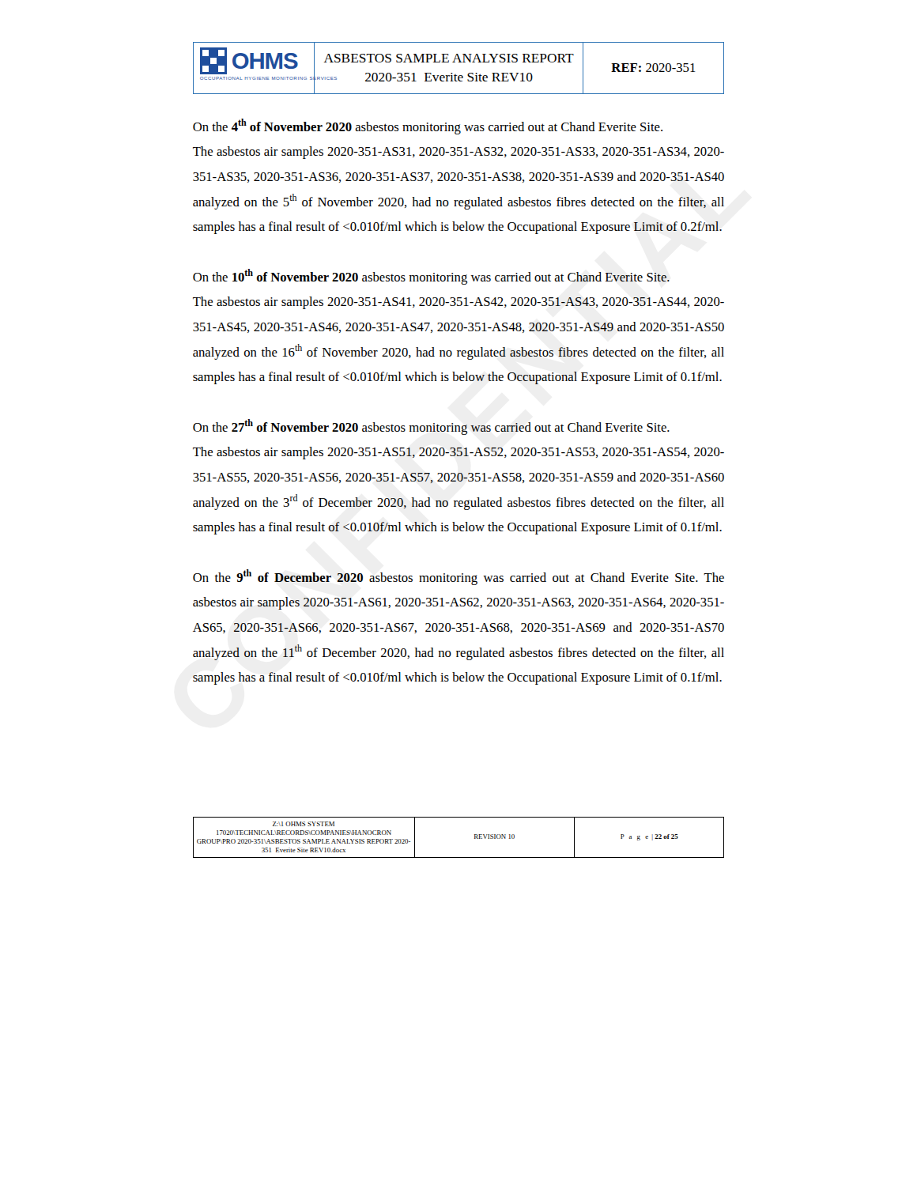CONFIDENTIAL
| OHMS OCCUPATIONAL HYGIENE MONITORING SERVICES | ASBESTOS SAMPLE ANALYSIS REPORT 2020-351 Everite Site REV10 | REF: 2020-351 |
On the 4th of November 2020 asbestos monitoring was carried out at Chand Everite Site.
The asbestos air samples 2020-351-AS31, 2020-351-AS32, 2020-351-AS33, 2020-351-AS34, 2020-351-AS35, 2020-351-AS36, 2020-351-AS37, 2020-351-AS38, 2020-351-AS39 and 2020-351-AS40 analyzed on the 5th of November 2020, had no regulated asbestos fibres detected on the filter, all samples has a final result of <0.010f/ml which is below the Occupational Exposure Limit of 0.2f/ml.
On the 10th of November 2020 asbestos monitoring was carried out at Chand Everite Site.
The asbestos air samples 2020-351-AS41, 2020-351-AS42, 2020-351-AS43, 2020-351-AS44, 2020-351-AS45, 2020-351-AS46, 2020-351-AS47, 2020-351-AS48, 2020-351-AS49 and 2020-351-AS50 analyzed on the 16th of November 2020, had no regulated asbestos fibres detected on the filter, all samples has a final result of <0.010f/ml which is below the Occupational Exposure Limit of 0.1f/ml.
On the 27th of November 2020 asbestos monitoring was carried out at Chand Everite Site.
The asbestos air samples 2020-351-AS51, 2020-351-AS52, 2020-351-AS53, 2020-351-AS54, 2020-351-AS55, 2020-351-AS56, 2020-351-AS57, 2020-351-AS58, 2020-351-AS59 and 2020-351-AS60 analyzed on the 3rd of December 2020, had no regulated asbestos fibres detected on the filter, all samples has a final result of <0.010f/ml which is below the Occupational Exposure Limit of 0.1f/ml.
On the 9th of December 2020 asbestos monitoring was carried out at Chand Everite Site. The asbestos air samples 2020-351-AS61, 2020-351-AS62, 2020-351-AS63, 2020-351-AS64, 2020-351-AS65, 2020-351-AS66, 2020-351-AS67, 2020-351-AS68, 2020-351-AS69 and 2020-351-AS70 analyzed on the 11th of December 2020, had no regulated asbestos fibres detected on the filter, all samples has a final result of <0.010f/ml which is below the Occupational Exposure Limit of 0.1f/ml.
| Z:\1 OHMS SYSTEM 17020\TECHNICAL\RECORDS\COMPANIES\HANOCRON GROUP\PRO 2020-351\ASBESTOS SAMPLE ANALYSIS REPORT 2020-351 Everite Site REV10.docx | REVISION 10 | P a g e / 22 of 25 |